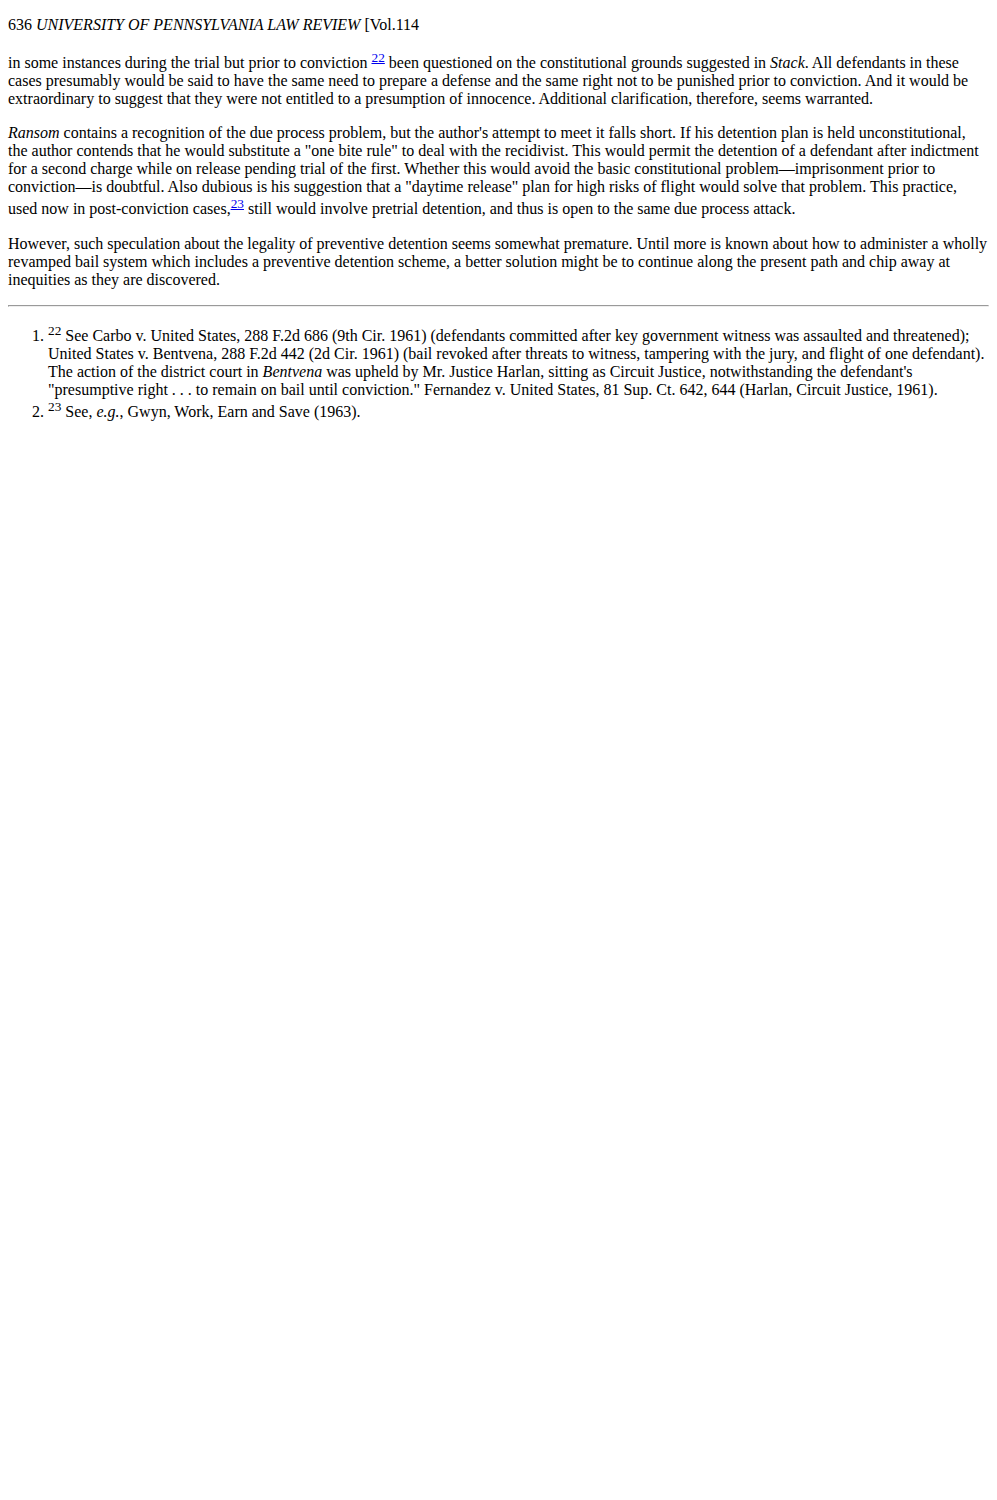636 UNIVERSITY OF PENNSYLVANIA LAW REVIEW [Vol.114
in some instances during the trial but prior to conviction 22 been questioned on the constitutional grounds suggested in Stack. All defendants in these cases presumably would be said to have the same need to prepare a defense and the same right not to be punished prior to conviction. And it would be extraordinary to suggest that they were not entitled to a presumption of innocence. Additional clarification, therefore, seems warranted.
Ransom contains a recognition of the due process problem, but the author's attempt to meet it falls short. If his detention plan is held unconstitutional, the author contends that he would substitute a "one bite rule" to deal with the recidivist. This would permit the detention of a defendant after indictment for a second charge while on release pending trial of the first. Whether this would avoid the basic constitutional problem—imprisonment prior to conviction—is doubtful. Also dubious is his suggestion that a "daytime release" plan for high risks of flight would solve that problem. This practice, used now in post-conviction cases,23 still would involve pretrial detention, and thus is open to the same due process attack.
However, such speculation about the legality of preventive detention seems somewhat premature. Until more is known about how to administer a wholly revamped bail system which includes a preventive detention scheme, a better solution might be to continue along the present path and chip away at inequities as they are discovered.
22 See Carbo v. United States, 288 F.2d 686 (9th Cir. 1961) (defendants committed after key government witness was assaulted and threatened); United States v. Bentvena, 288 F.2d 442 (2d Cir. 1961) (bail revoked after threats to witness, tampering with the jury, and flight of one defendant). The action of the district court in Bentvena was upheld by Mr. Justice Harlan, sitting as Circuit Justice, notwithstanding the defendant's "presumptive right . . . to remain on bail until conviction." Fernandez v. United States, 81 Sup. Ct. 642, 644 (Harlan, Circuit Justice, 1961).
23 See, e.g., Gwyn, Work, Earn and Save (1963).